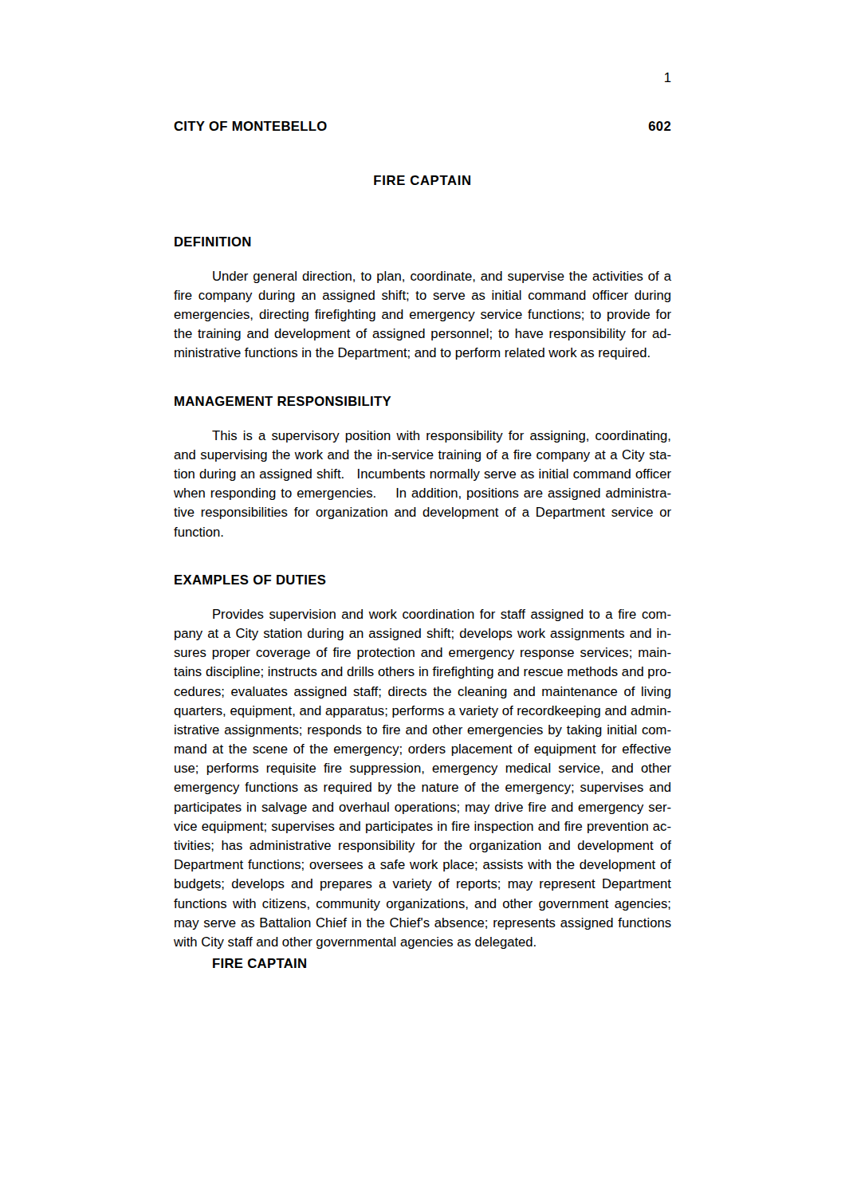1
CITY OF MONTEBELLO 602
FIRE CAPTAIN
DEFINITION
Under general direction, to plan, coordinate, and supervise the activities of a fire company during an assigned shift; to serve as initial command officer during emergencies, directing firefighting and emergency service functions; to provide for the training and development of assigned personnel; to have responsibility for administrative functions in the Department; and to perform related work as required.
MANAGEMENT RESPONSIBILITY
This is a supervisory position with responsibility for assigning, coordinating, and supervising the work and the in-service training of a fire company at a City station during an assigned shift. Incumbents normally serve as initial command officer when responding to emergencies. In addition, positions are assigned administrative responsibilities for organization and development of a Department service or function.
EXAMPLES OF DUTIES
Provides supervision and work coordination for staff assigned to a fire company at a City station during an assigned shift; develops work assignments and insures proper coverage of fire protection and emergency response services; maintains discipline; instructs and drills others in firefighting and rescue methods and procedures; evaluates assigned staff; directs the cleaning and maintenance of living quarters, equipment, and apparatus; performs a variety of recordkeeping and administrative assignments; responds to fire and other emergencies by taking initial command at the scene of the emergency; orders placement of equipment for effective use; performs requisite fire suppression, emergency medical service, and other emergency functions as required by the nature of the emergency; supervises and participates in salvage and overhaul operations; may drive fire and emergency service equipment; supervises and participates in fire inspection and fire prevention activities; has administrative responsibility for the organization and development of Department functions; oversees a safe work place; assists with the development of budgets; develops and prepares a variety of reports; may represent Department functions with citizens, community organizations, and other government agencies; may serve as Battalion Chief in the Chief's absence; represents assigned functions with City staff and other governmental agencies as delegated.
FIRE CAPTAIN